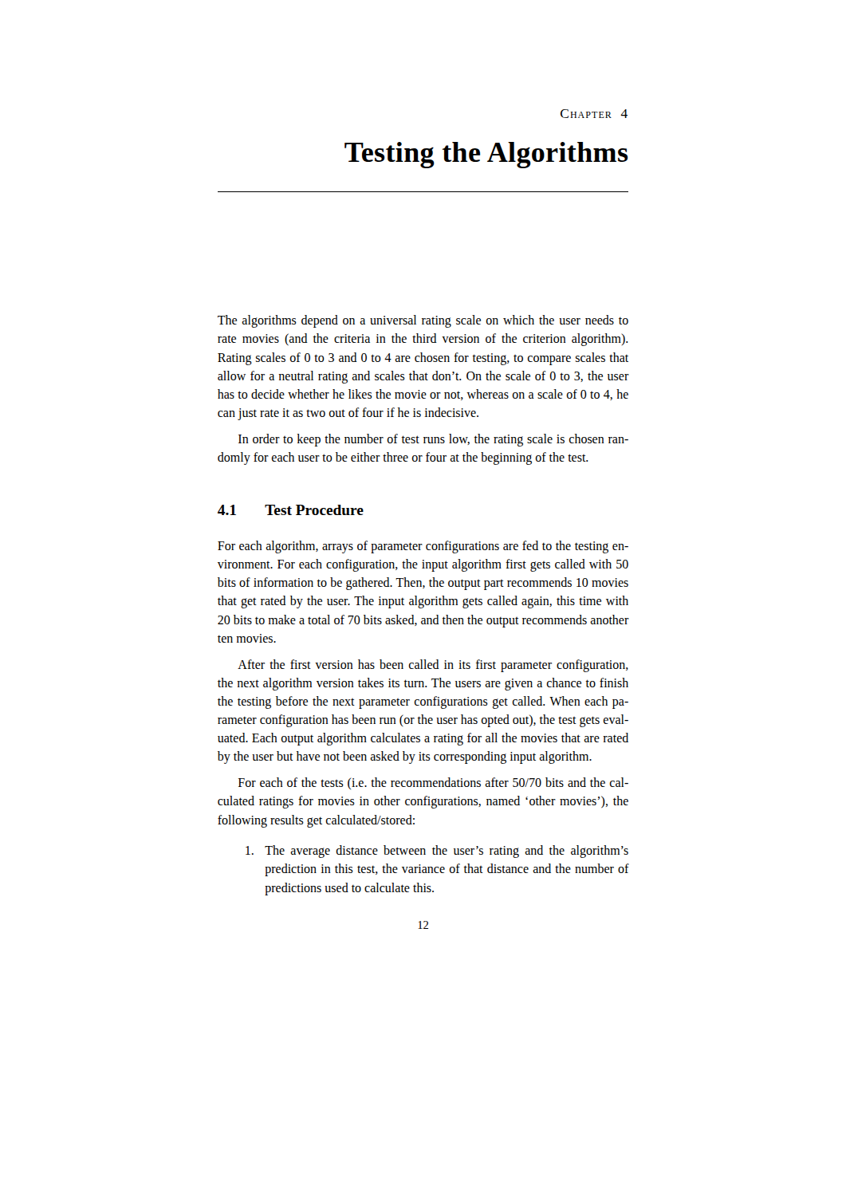Chapter 4
Testing the Algorithms
The algorithms depend on a universal rating scale on which the user needs to rate movies (and the criteria in the third version of the criterion algorithm). Rating scales of 0 to 3 and 0 to 4 are chosen for testing, to compare scales that allow for a neutral rating and scales that don’t. On the scale of 0 to 3, the user has to decide whether he likes the movie or not, whereas on a scale of 0 to 4, he can just rate it as two out of four if he is indecisive.
In order to keep the number of test runs low, the rating scale is chosen randomly for each user to be either three or four at the beginning of the test.
4.1 Test Procedure
For each algorithm, arrays of parameter configurations are fed to the testing environment. For each configuration, the input algorithm first gets called with 50 bits of information to be gathered. Then, the output part recommends 10 movies that get rated by the user. The input algorithm gets called again, this time with 20 bits to make a total of 70 bits asked, and then the output recommends another ten movies.
After the first version has been called in its first parameter configuration, the next algorithm version takes its turn. The users are given a chance to finish the testing before the next parameter configurations get called. When each parameter configuration has been run (or the user has opted out), the test gets evaluated. Each output algorithm calculates a rating for all the movies that are rated by the user but have not been asked by its corresponding input algorithm.
For each of the tests (i.e. the recommendations after 50/70 bits and the calculated ratings for movies in other configurations, named ‘other movies’), the following results get calculated/stored:
The average distance between the user’s rating and the algorithm’s prediction in this test, the variance of that distance and the number of predictions used to calculate this.
12